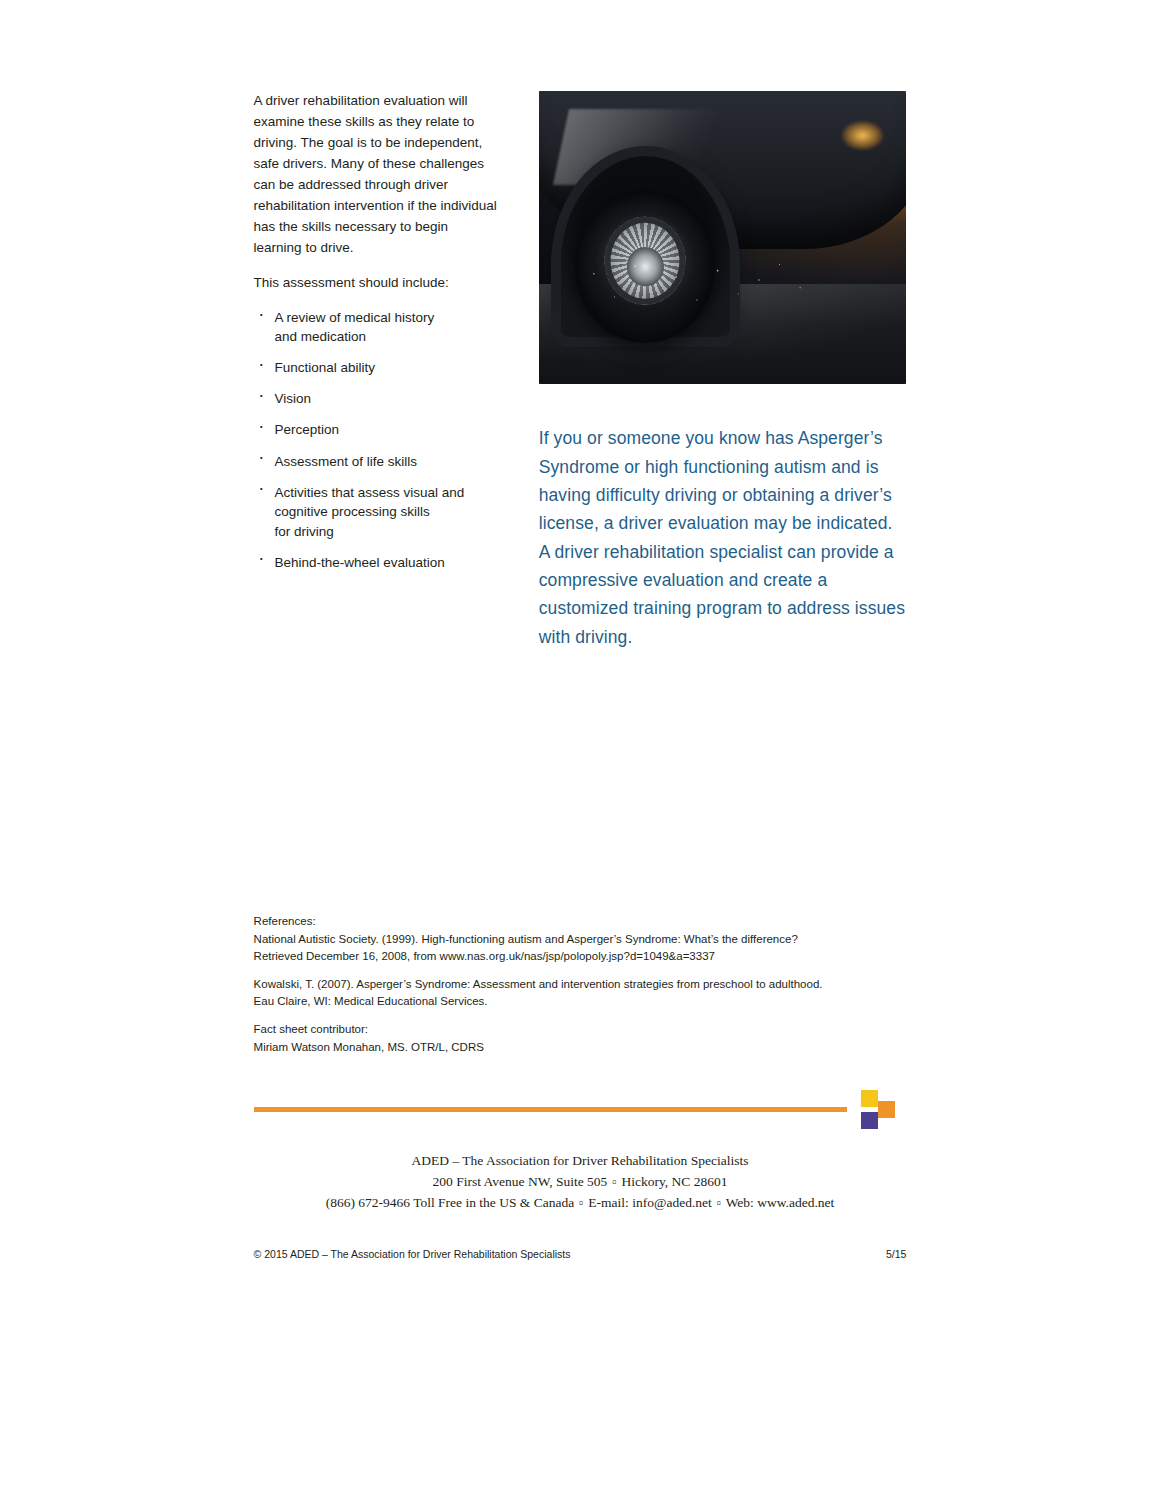A driver rehabilitation evaluation will examine these skills as they relate to driving. The goal is to be independent, safe drivers. Many of these challenges can be addressed through driver rehabilitation intervention if the individual has the skills necessary to begin learning to drive.
This assessment should include:
A review of medical history
and medication
Functional ability
Vision
Perception
Assessment of life skills
Activities that assess visual and cognitive processing skills
for driving
Behind-the-wheel evaluation
If you or someone you know has Asperger’s Syndrome or high functioning autism and is having difficulty driving or obtaining a driver’s license, a driver evaluation may be indicated. A driver rehabilitation specialist can provide a compressive evaluation and create a customized training program to address issues with driving.
References:
National Autistic Society. (1999). High-functioning autism and Asperger’s Syndrome: What’s the difference?
Retrieved December 16, 2008, from www.nas.org.uk/nas/jsp/polopoly.jsp?d=1049&a=3337
Kowalski, T. (2007). Asperger’s Syndrome: Assessment and intervention strategies from preschool to adulthood.
Eau Claire, WI: Medical Educational Services.
Fact sheet contributor:
Miriam Watson Monahan, MS. OTR/L, CDRS
ADED – The Association for Driver Rehabilitation Specialists
200 First Avenue NW, Suite 505 Hickory, NC 28601
(866) 672-9466 Toll Free in the US & Canada E-mail: info@aded.net Web: www.aded.net
© 2015 ADED – The Association for Driver Rehabilitation Specialists
5/15